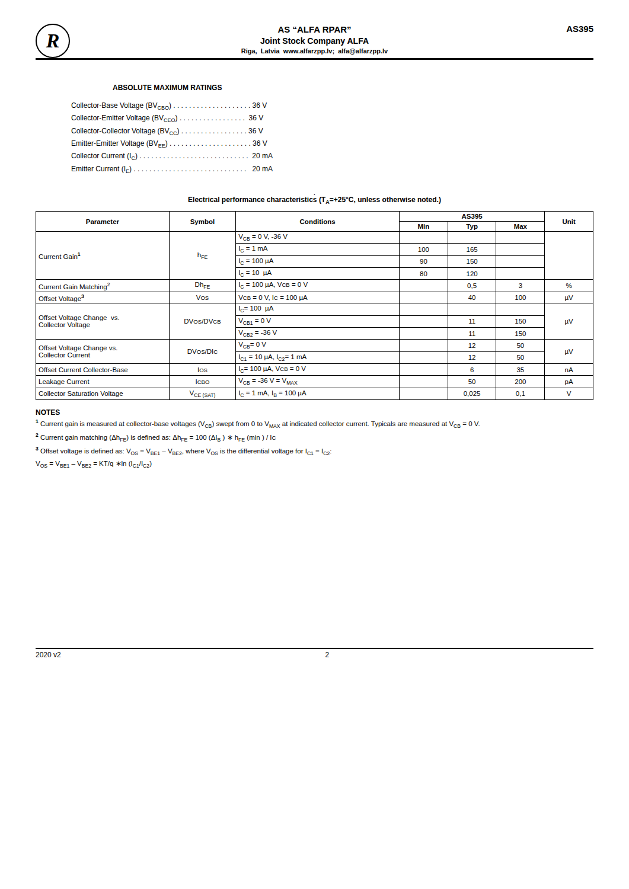R
AS395
AS “ALFA RPAR”
Joint Stock Company ALFA
Riga, Latvia www.alfarzpp.lv; alfa@alfarzpp.lv
ABSOLUTE MAXIMUM RATINGS
Collector-Base Voltage (BVCBO) . . . . . . . . . . . . . . . . . . . . 36 V
Collector-Emitter Voltage (BVCEO) . . . . . . . . . . . . . . . . . 36 V
Collector-Collector Voltage (BVCC) . . . . . . . . . . . . . . . . . 36 V
Emitter-Emitter Voltage (BVEE) . . . . . . . . . . . . . . . . . . . . . 36 V
Collector Current (IC) . . . . . . . . . . . . . . . . . . . . . . . . . . . . 20 mA
Emitter Current (IE) . . . . . . . . . . . . . . . . . . . . . . . . . . . . . 20 mA
.
Electrical performance characteristics (TA=+25°C, unless otherwise noted.)
| Parameter | Symbol | Conditions | AS395 | Unit |
| --- | --- | --- | --- | --- |
| Min | Typ | Max |
| Current Gain 1 | h FE | V CB = 0 V, -36 V | | | | |
| I C = 1 mA | 100 | 165 | |
| I C = 100 µA | 90 | 150 | |
| I C = 10 µA | 80 | 120 | |
| Current Gain Matching 2 | Dh FE | I C = 100 µA, V CB = 0 V | | 0,5 | 3 | % |
| Offset Voltage 3 | V OS | V CB = 0 V, I C = 100 µA | | 40 | 100 | µV |
| Offset Voltage Change vs. Collector Voltage | DV OS /DV CB | I C = 100 µA | | | | µV |
| V CB1 = 0 V | | 11 | 150 |
| V CB2 = -36 V | | 11 | 150 |
| Offset Voltage Change vs. Collector Current | DV OS /DI C | V CB = 0 V | | 12 | 50 | µV |
| I C1 = 10 µA, I C2 = 1 mA | | 12 | 50 |
| Offset Current Collector-Base | I OS | I C = 100 µA, V CB = 0 V | | 6 | 35 | nA |
| Leakage Current | I CBO | V CB = -36 V = V MAX | | 50 | 200 | pA |
| Collector Saturation Voltage | V CE (SAT) | I C = 1 mA, I B = 100 µA | | 0,025 | 0,1 | V |
NOTES
1 Current gain is measured at collector-base voltages (VCB) swept from 0 to VMAX at indicated collector current. Typicals are measured at VCB = 0 V.
2 Current gain matching (ΔhFE) is defined as: ΔhFE = 100 (ΔIB ) ∗ hFE (min ) / IC
3 Offset voltage is defined as: VOS = VBE1 – VBE2, where VOS is the differential voltage for IC1 = IC2:
VOS = VBE1 – VBE2 = KT/q ∗ln (IC1/IC2)
2020 v2
2